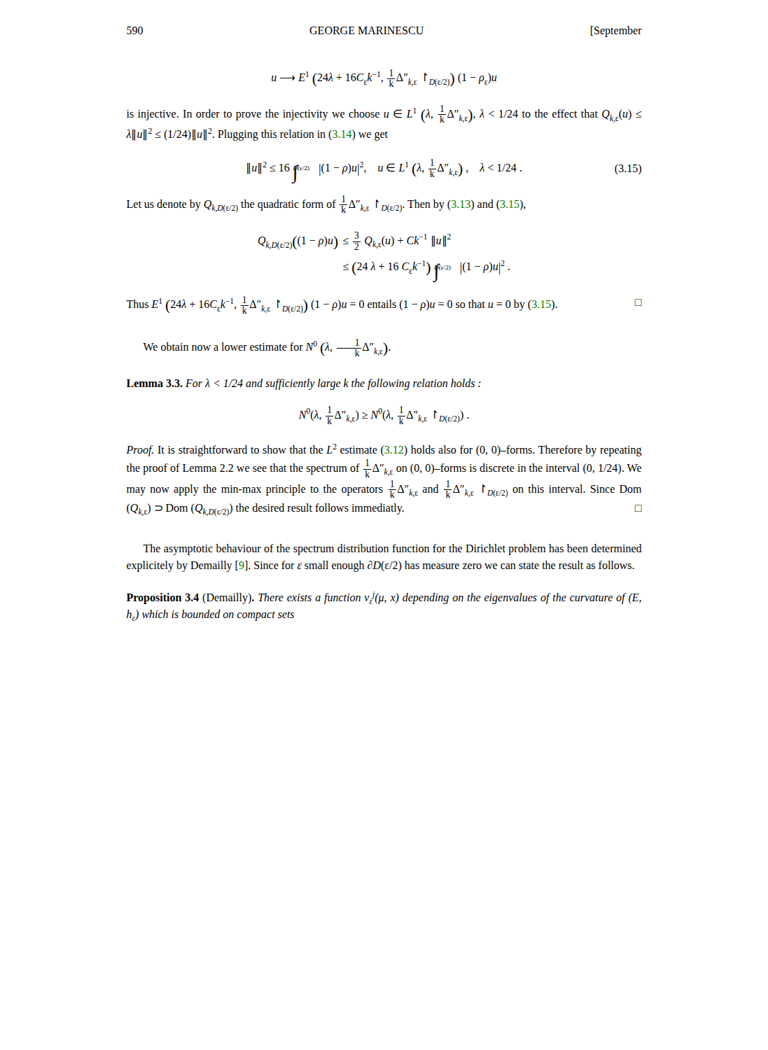590 GEORGE MARINESCU [September
u ⟶ E1 (24λ + 16Cεk−1, 1 k Δ″k,ε ↾D(ε/2)) (1 − ρε)u
is injective. In order to prove the injectivity we choose u ∈ L1 (λ, 1 k Δ″k,ε), λ < 1/24 to the effect that Qk,ε(u) ≤ λ∥u∥2 ≤ (1/24)∥u∥2. Plugging this relation in (3.14) we get
∥u∥2 ≤ 16 ∫D(ε/2) |(1 − ρ)u|2, u ∈ L1 (λ, 1 k Δ″k,ε) , λ < 1/24 . (3.15)
Let us denote by Qk,D(ε/2) the quadratic form of 1 k Δ″k,ε ↾D(ε/2). Then by (3.13) and (3.15),
| Q k , D (ε/2) ( (1 − ρ ) u ) | ≤ 3 2 Q k ,ε ( u ) + Ck −1 ∥ u ∥ 2 |
| | ≤ ( 24 λ + 16 C ε k −1 ) ∫ D (ε/2) / (1 − ρ ) u / 2 . |
Thus E1 (24λ + 16Cεk−1, 1 k Δ″k,ε ↾D(ε/2)) (1 − ρ)u = 0 entails (1 − ρ)u = 0 so that u = 0 by (3.15). □
We obtain now a lower estimate for N0 (λ, 1 k Δ″k,ε).
Lemma 3.3. For λ < 1/24 and sufficiently large k the following relation holds :
N0(λ, 1 k Δ″k,ε) ≥ N0(λ, 1 k Δ″k,ε ↾D(ε/2)) .
Proof. It is straightforward to show that the L2 estimate (3.12) holds also for (0, 0)–forms. Therefore by repeating the proof of Lemma 2.2 we see that the spectrum of 1 k Δ″k,ε on (0, 0)–forms is discrete in the interval (0, 1/24). We may now apply the min-max principle to the operators 1 k Δ″k,ε and 1 k Δ″k,ε ↾D(ε/2) on this interval. Since Dom (Qk,ε) ⊃ Dom (Qk,D(ε/2)) the desired result follows immediatly. □
The asymptotic behaviour of the spectrum distribution function for the Dirichlet problem has been determined explicitely by Demailly [9]. Since for ε small enough ∂D(ε/2) has measure zero we can state the result as follows.
Proposition 3.4 (Demailly). There exists a function νεj(μ, x) depending on the eigenvalues of the curvature of (E, hε) which is bounded on compact sets